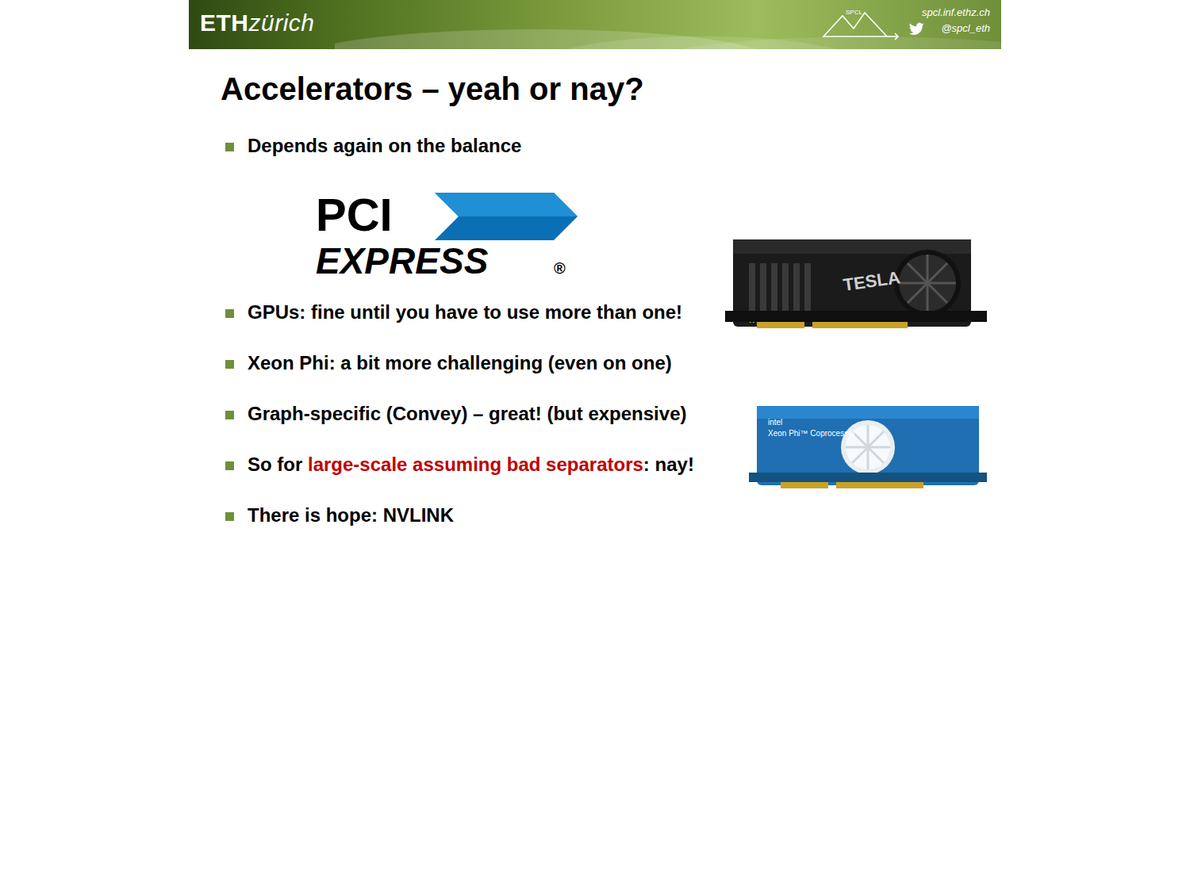ETHzürich
SPCL
spcl.inf.ethz.ch @spcl_eth
Accelerators – yeah or nay?
Depends again on the balance
PCI EXPRESS ®
GPUs: fine until you have to use more than one!
Xeon Phi: a bit more challenging (even on one)
Graph-specific (Convey) – great! (but expensive)
So for large-scale assuming bad separators: nay!
There is hope: NVLINK
TESLA nVIDIA
intel Xeon Phi™ Coprocessor